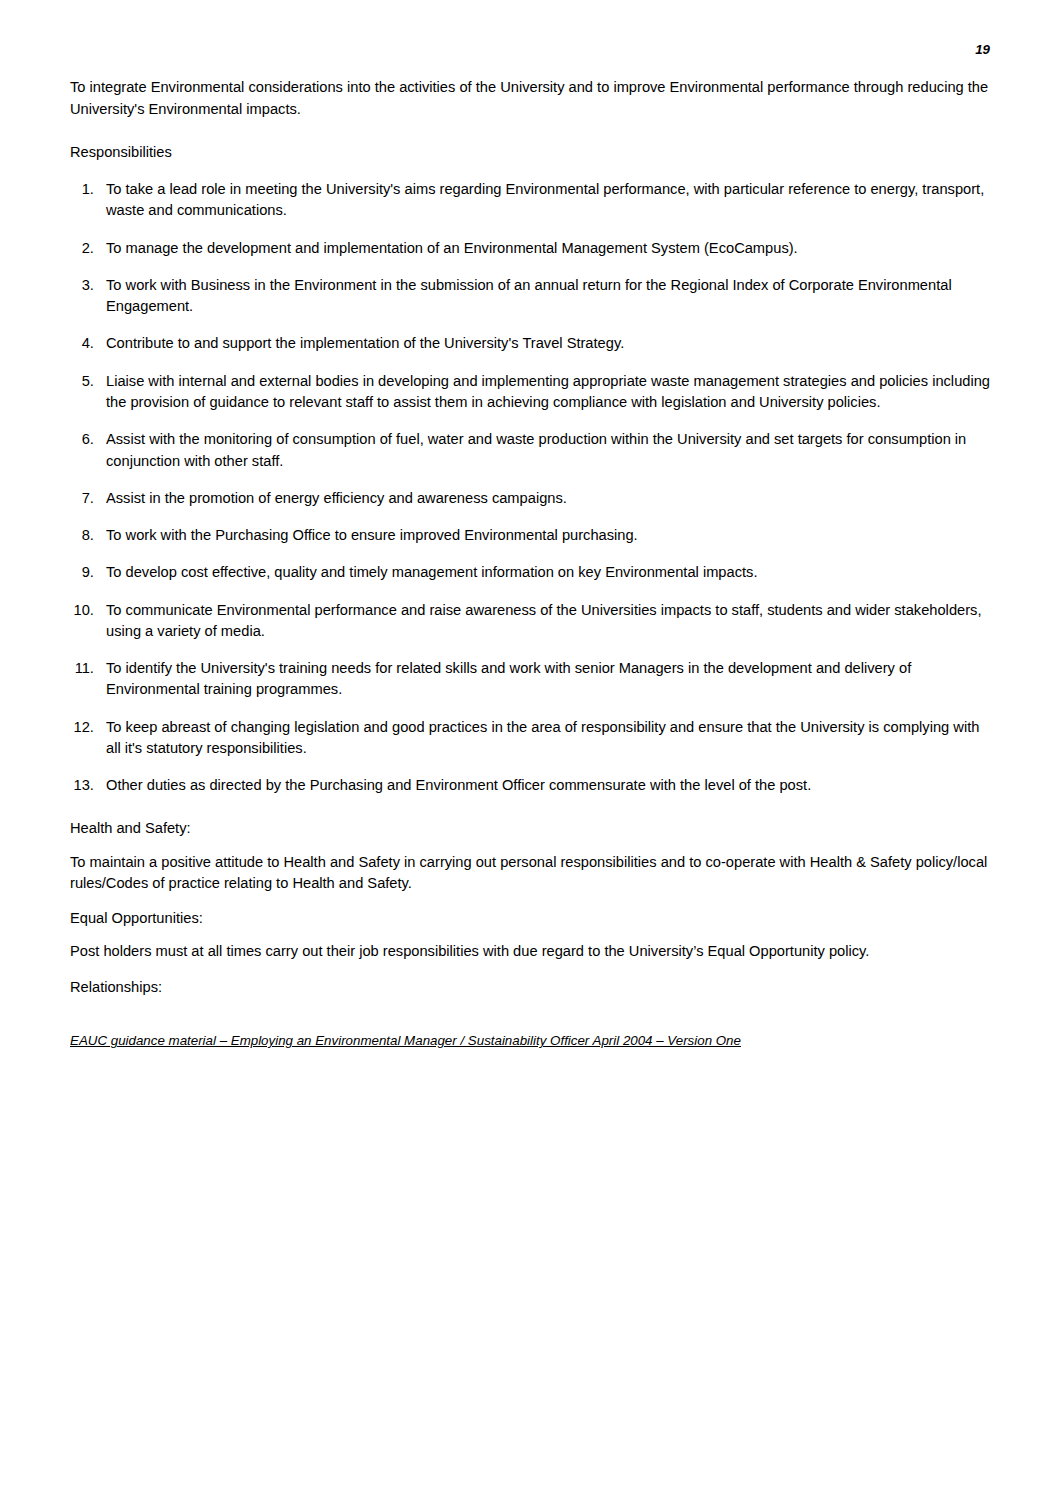19
To integrate Environmental considerations into the activities of the University and to improve Environmental performance through reducing the University's Environmental impacts.
Responsibilities
To take a lead role in meeting the University's aims regarding Environmental performance, with particular reference to energy, transport, waste and communications.
To manage the development and implementation of an Environmental Management System (EcoCampus).
To work with Business in the Environment in the submission of an annual return for the Regional Index of Corporate Environmental Engagement.
Contribute to and support the implementation of the University's Travel Strategy.
Liaise with internal and external bodies in developing and implementing appropriate waste management strategies and policies including the provision of guidance to relevant staff to assist them in achieving compliance with legislation and University policies.
Assist with the monitoring of consumption of fuel, water and waste production within the University and set targets for consumption in conjunction with other staff.
Assist in the promotion of energy efficiency and awareness campaigns.
To work with the Purchasing Office to ensure improved Environmental purchasing.
To develop cost effective, quality and timely management information on key Environmental impacts.
To communicate Environmental performance and raise awareness of the Universities impacts to staff, students and wider stakeholders, using a variety of media.
To identify the University's training needs for related skills and work with senior Managers in the development and delivery of Environmental training programmes.
To keep abreast of changing legislation and good practices in the area of responsibility and ensure that the University is complying with all it's statutory responsibilities.
Other duties as directed by the Purchasing and Environment Officer commensurate with the level of the post.
Health and Safety:
To maintain a positive attitude to Health and Safety in carrying out personal responsibilities and to co-operate with Health & Safety policy/local rules/Codes of practice relating to Health and Safety.
Equal Opportunities:
Post holders must at all times carry out their job responsibilities with due regard to the University’s Equal Opportunity policy.
Relationships:
EAUC guidance material – Employing an Environmental Manager / Sustainability Officer April 2004 – Version One